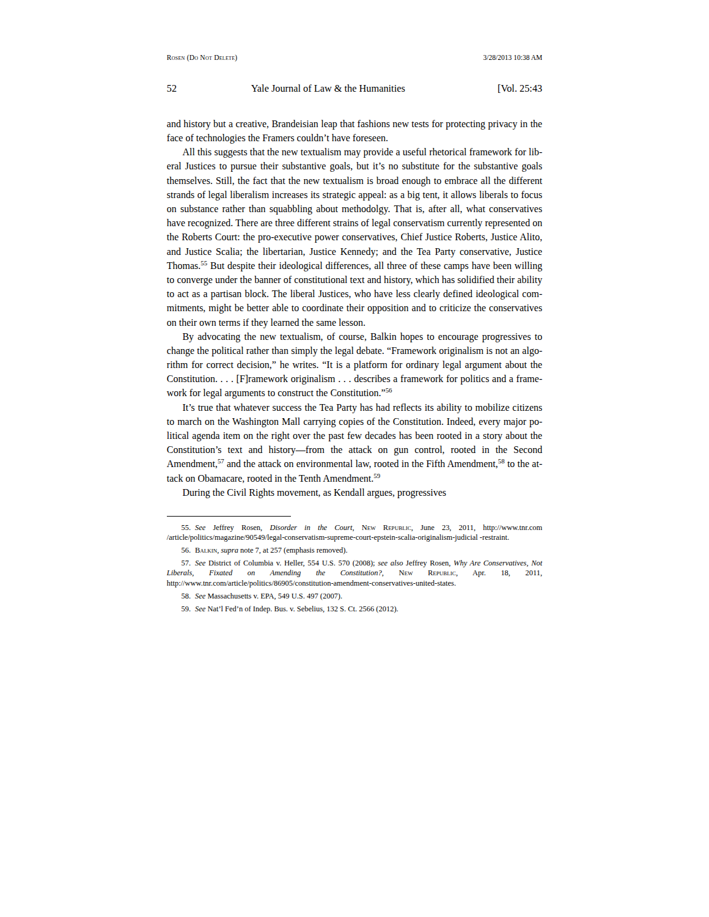Rosen (Do Not Delete) 3/28/2013 10:38 AM
52 Yale Journal of Law & the Humanities [Vol. 25:43
and history but a creative, Brandeisian leap that fashions new tests for protecting privacy in the face of technologies the Framers couldn’t have foreseen.
All this suggests that the new textualism may provide a useful rhetorical framework for liberal Justices to pursue their substantive goals, but it’s no substitute for the substantive goals themselves. Still, the fact that the new textualism is broad enough to embrace all the different strands of legal liberalism increases its strategic appeal: as a big tent, it allows liberals to focus on substance rather than squabbling about methodolgy. That is, after all, what conservatives have recognized. There are three different strains of legal conservatism currently represented on the Roberts Court: the pro-executive power conservatives, Chief Justice Roberts, Justice Alito, and Justice Scalia; the libertarian, Justice Kennedy; and the Tea Party conservative, Justice Thomas.55 But despite their ideological differences, all three of these camps have been willing to converge under the banner of constitutional text and history, which has solidified their ability to act as a partisan block. The liberal Justices, who have less clearly defined ideological commitments, might be better able to coordinate their opposition and to criticize the conservatives on their own terms if they learned the same lesson.
By advocating the new textualism, of course, Balkin hopes to encourage progressives to change the political rather than simply the legal debate. “Framework originalism is not an algorithm for correct decision,” he writes. “It is a platform for ordinary legal argument about the Constitution. . . . [F]ramework originalism . . . describes a framework for politics and a framework for legal arguments to construct the Constitution.”56
It’s true that whatever success the Tea Party has had reflects its ability to mobilize citizens to march on the Washington Mall carrying copies of the Constitution. Indeed, every major political agenda item on the right over the past few decades has been rooted in a story about the Constitution’s text and history—from the attack on gun control, rooted in the Second Amendment,57 and the attack on environmental law, rooted in the Fifth Amendment,58 to the attack on Obamacare, rooted in the Tenth Amendment.59
During the Civil Rights movement, as Kendall argues, progressives
55. See Jeffrey Rosen, Disorder in the Court, New Republic, June 23, 2011, http://www.tnr.com /article/politics/magazine/90549/legal-conservatism-supreme-court-epstein-scalia-originalism-judicial -restraint.
56. Balkin, supra note 7, at 257 (emphasis removed).
57. See District of Columbia v. Heller, 554 U.S. 570 (2008); see also Jeffrey Rosen, Why Are Conservatives, Not Liberals, Fixated on Amending the Constitution?, New Republic, Apr. 18, 2011, http://www.tnr.com/article/politics/86905/constitution-amendment-conservatives-united-states.
58. See Massachusetts v. EPA, 549 U.S. 497 (2007).
59. See Nat’l Fed’n of Indep. Bus. v. Sebelius, 132 S. Ct. 2566 (2012).